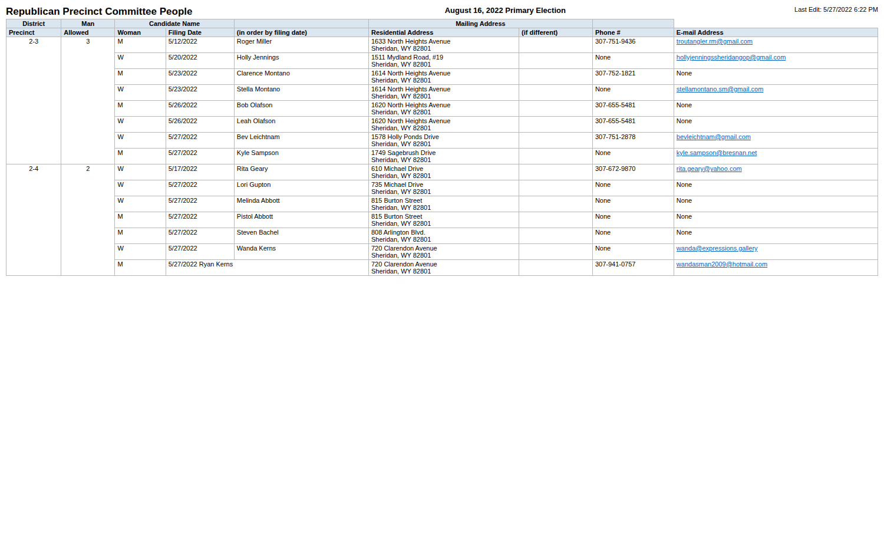Republican Precinct Committee People
August 16, 2022 Primary Election
Last Edit: 5/27/2022 6:22 PM
| District | Man | Candidate Name | | Mailing Address | |
| --- | --- | --- | --- | --- | --- |
| Precinct | Allowed | Woman | Filing Date | (in order by filing date) | Residential Address | (if different) | Phone # | E-mail Address |
| 2-3 | 3 | M | 5/12/2022 | Roger Miller | 1633 North Heights Avenue Sheridan, WY 82801 | | 307-751-9436 | troutangler.rm@gmail.com |
| W | 5/20/2022 | Holly Jennings | 1511 Mydland Road, #19 Sheridan, WY 82801 | | None | hollyjenningssheridangop@gmail.com |
| M | 5/23/2022 | Clarence Montano | 1614 North Heights Avenue Sheridan, WY 82801 | | 307-752-1821 | None |
| W | 5/23/2022 | Stella Montano | 1614 North Heights Avenue Sheridan, WY 82801 | | None | stellamontano.sm@gmail.com |
| M | 5/26/2022 | Bob Olafson | 1620 North Heights Avenue Sheridan, WY 82801 | | 307-655-5481 | None |
| W | 5/26/2022 | Leah Olafson | 1620 North Heights Avenue Sheridan, WY 82801 | | 307-655-5481 | None |
| W | 5/27/2022 | Bev Leichtnam | 1578 Holly Ponds Drive Sheridan, WY 82801 | | 307-751-2878 | bevleichtnam@gmail.com |
| M | 5/27/2022 | Kyle Sampson | 1749 Sagebrush Drive Sheridan, WY 82801 | | None | kyle.sampson@bresnan.net |
| 2-4 | 2 | W | 5/17/2022 | Rita Geary | 610 Michael Drive Sheridan, WY 82801 | | 307-672-9870 | rita.geary@yahoo.com |
| W | 5/27/2022 | Lori Gupton | 735 Michael Drive Sheridan, WY 82801 | | None | None |
| W | 5/27/2022 | Melinda Abbott | 815 Burton Street Sheridan, WY 82801 | | None | None |
| M | 5/27/2022 | Pistol Abbott | 815 Burton Street Sheridan, WY 82801 | | None | None |
| M | 5/27/2022 | Steven Bachel | 808 Arlington Blvd. Sheridan, WY 82801 | | None | None |
| W | 5/27/2022 | Wanda Kerns | 720 Clarendon Avenue Sheridan, WY 82801 | | None | wanda@expressions.gallery |
| M | 5/27/2022 Ryan Kerns | 720 Clarendon Avenue Sheridan, WY 82801 | | 307-941-0757 | wandasman2009@hotmail.com |